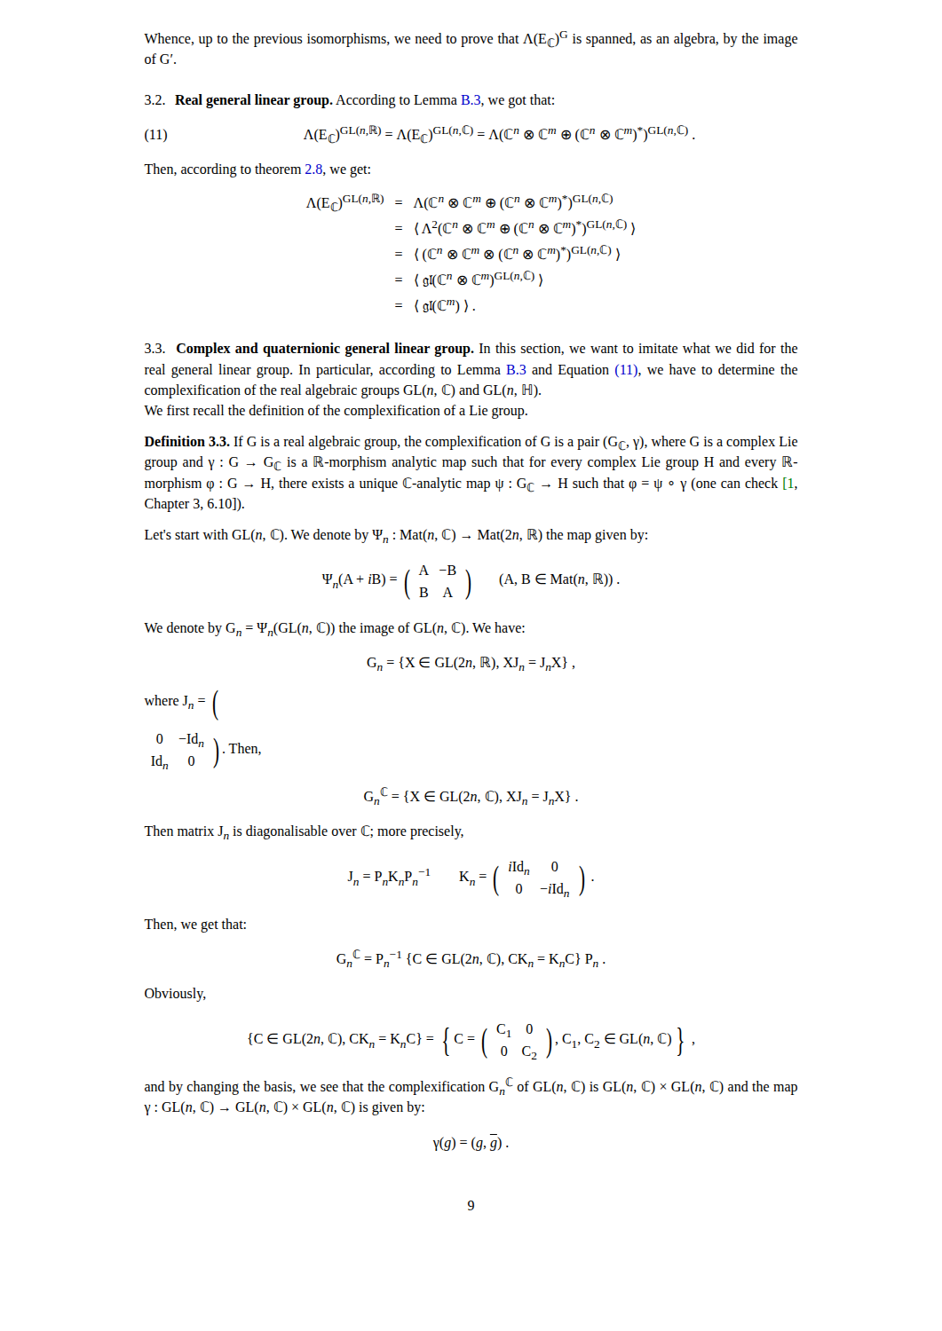Whence, up to the previous isomorphisms, we need to prove that Λ(Eℂ)G is spanned, as an algebra, by the image of G′.
3.2. Real general linear group. According to Lemma B.3, we got that:
(11)
Λ(Eℂ)GL(n,ℝ) = Λ(Eℂ)GL(n,ℂ) = Λ(ℂn ⊗ ℂm ⊕ (ℂn ⊗ ℂm)*)GL(n,ℂ) .
Then, according to theorem 2.8, we get:
| Λ(E ℂ ) GL( n ,ℝ) | = | Λ(ℂ n ⊗ ℂ m ⊕ (ℂ n ⊗ ℂ m ) * ) GL( n ,ℂ) |
| | = | ⟨ Λ 2 (ℂ n ⊗ ℂ m ⊕ (ℂ n ⊗ ℂ m ) * ) GL( n ,ℂ) ⟩ |
| | = | ⟨ (ℂ n ⊗ ℂ m ⊗ (ℂ n ⊗ ℂ m ) * ) GL( n ,ℂ) ⟩ |
| | = | ⟨ 𝔤𝔩(ℂ n ⊗ ℂ m ) GL( n ,ℂ) ⟩ |
| | = | ⟨ 𝔤𝔩(ℂ m ) ⟩ . |
3.3. Complex and quaternionic general linear group. In this section, we want to imitate what we did for the real general linear group. In particular, according to Lemma B.3 and Equation (11), we have to determine the complexification of the real algebraic groups GL(n, ℂ) and GL(n, ℍ).
We first recall the definition of the complexification of a Lie group.
Definition 3.3. If G is a real algebraic group, the complexification of G is a pair (Gℂ, γ), where G is a complex Lie group and γ : G → Gℂ is a ℝ-morphism analytic map such that for every complex Lie group H and every ℝ-morphism φ : G → H, there exists a unique ℂ-analytic map ψ : Gℂ → H such that φ = ψ ∘ γ (one can check [1, Chapter 3, 6.10]).
Let's start with GL(n, ℂ). We denote by Ψn : Mat(n, ℂ) → Mat(2n, ℝ) the map given by:
Ψn(A + i B) = (
| A | −B |
| B | A |
) (A, B ∈ Mat(n, ℝ)) .
We denote by Gn = Ψn(GL(n, ℂ)) the image of GL(n, ℂ). We have:
Gn = {X ∈ GL(2n, ℝ), XJn = JnX} ,
where Jn = (
| 0 | −Id n |
| Id n | 0 |
). Then,
Gnℂ = {X ∈ GL(2n, ℂ), XJn = JnX} .
Then matrix Jn is diagonalisable over ℂ; more precisely,
Jn = PnKnPn−1 Kn = (
| i Id n | 0 |
| 0 | − i Id n |
) .
Then, we get that:
Gnℂ = Pn−1 {C ∈ GL(2n, ℂ), CKn = KnC} Pn .
Obviously,
{C ∈ GL(2n, ℂ), CKn = KnC} = {C = (
| C 1 | 0 |
| 0 | C 2 |
), C1, C2 ∈ GL(n, ℂ)} ,
and by changing the basis, we see that the complexification Gnℂ of GL(n, ℂ) is GL(n, ℂ) × GL(n, ℂ) and the map γ : GL(n, ℂ) → GL(n, ℂ) × GL(n, ℂ) is given by:
γ(g) = (g, g) .
9